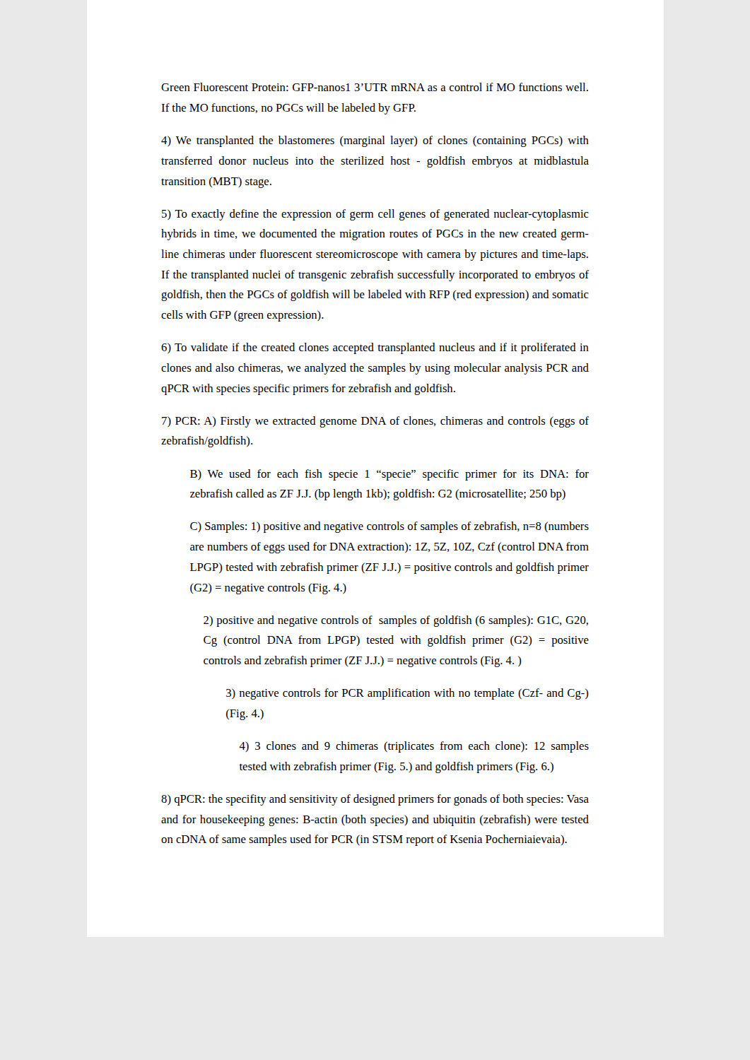Green Fluorescent Protein: GFP-nanos1 3’UTR mRNA as a control if MO functions well. If the MO functions, no PGCs will be labeled by GFP.
4) We transplanted the blastomeres (marginal layer) of clones (containing PGCs) with transferred donor nucleus into the sterilized host - goldfish embryos at midblastula transition (MBT) stage.
5) To exactly define the expression of germ cell genes of generated nuclear-cytoplasmic hybrids in time, we documented the migration routes of PGCs in the new created germ-line chimeras under fluorescent stereomicroscope with camera by pictures and time-laps. If the transplanted nuclei of transgenic zebrafish successfully incorporated to embryos of goldfish, then the PGCs of goldfish will be labeled with RFP (red expression) and somatic cells with GFP (green expression).
6) To validate if the created clones accepted transplanted nucleus and if it proliferated in clones and also chimeras, we analyzed the samples by using molecular analysis PCR and qPCR with species specific primers for zebrafish and goldfish.
7) PCR: A) Firstly we extracted genome DNA of clones, chimeras and controls (eggs of zebrafish/goldfish).
B) We used for each fish specie 1 “specie” specific primer for its DNA: for zebrafish called as ZF J.J. (bp length 1kb); goldfish: G2 (microsatellite; 250 bp)
C) Samples: 1) positive and negative controls of samples of zebrafish, n=8 (numbers are numbers of eggs used for DNA extraction): 1Z, 5Z, 10Z, Czf (control DNA from LPGP) tested with zebrafish primer (ZF J.J.) = positive controls and goldfish primer (G2) = negative controls (Fig. 4.)
2) positive and negative controls of samples of goldfish (6 samples): G1C, G20, Cg (control DNA from LPGP) tested with goldfish primer (G2) = positive controls and zebrafish primer (ZF J.J.) = negative controls (Fig. 4. )
3) negative controls for PCR amplification with no template (Czf- and Cg-) (Fig. 4.)
4) 3 clones and 9 chimeras (triplicates from each clone): 12 samples tested with zebrafish primer (Fig. 5.) and goldfish primers (Fig. 6.)
8) qPCR: the specifity and sensitivity of designed primers for gonads of both species: Vasa and for housekeeping genes: B-actin (both species) and ubiquitin (zebrafish) were tested on cDNA of same samples used for PCR (in STSM report of Ksenia Pocherniaievaia).